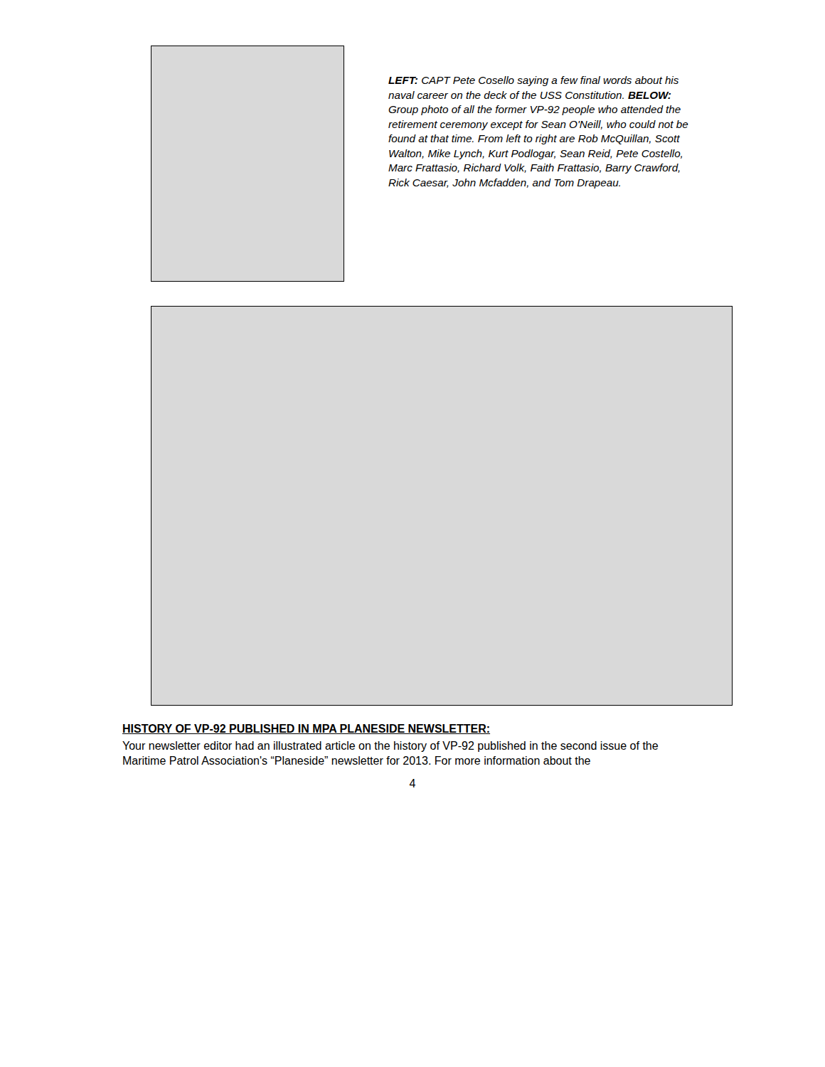LEFT: CAPT Pete Cosello saying a few final words about his naval career on the deck of the USS Constitution. BELOW: Group photo of all the former VP-92 people who attended the retirement ceremony except for Sean O'Neill, who could not be found at that time. From left to right are Rob McQuillan, Scott Walton, Mike Lynch, Kurt Podlogar, Sean Reid, Pete Costello, Marc Frattasio, Richard Volk, Faith Frattasio, Barry Crawford, Rick Caesar, John Mcfadden, and Tom Drapeau.
HISTORY OF VP-92 PUBLISHED IN MPA PLANESIDE NEWSLETTER:
Your newsletter editor had an illustrated article on the history of VP-92 published in the second issue of the Maritime Patrol Association's “Planeside” newsletter for 2013. For more information about the
4